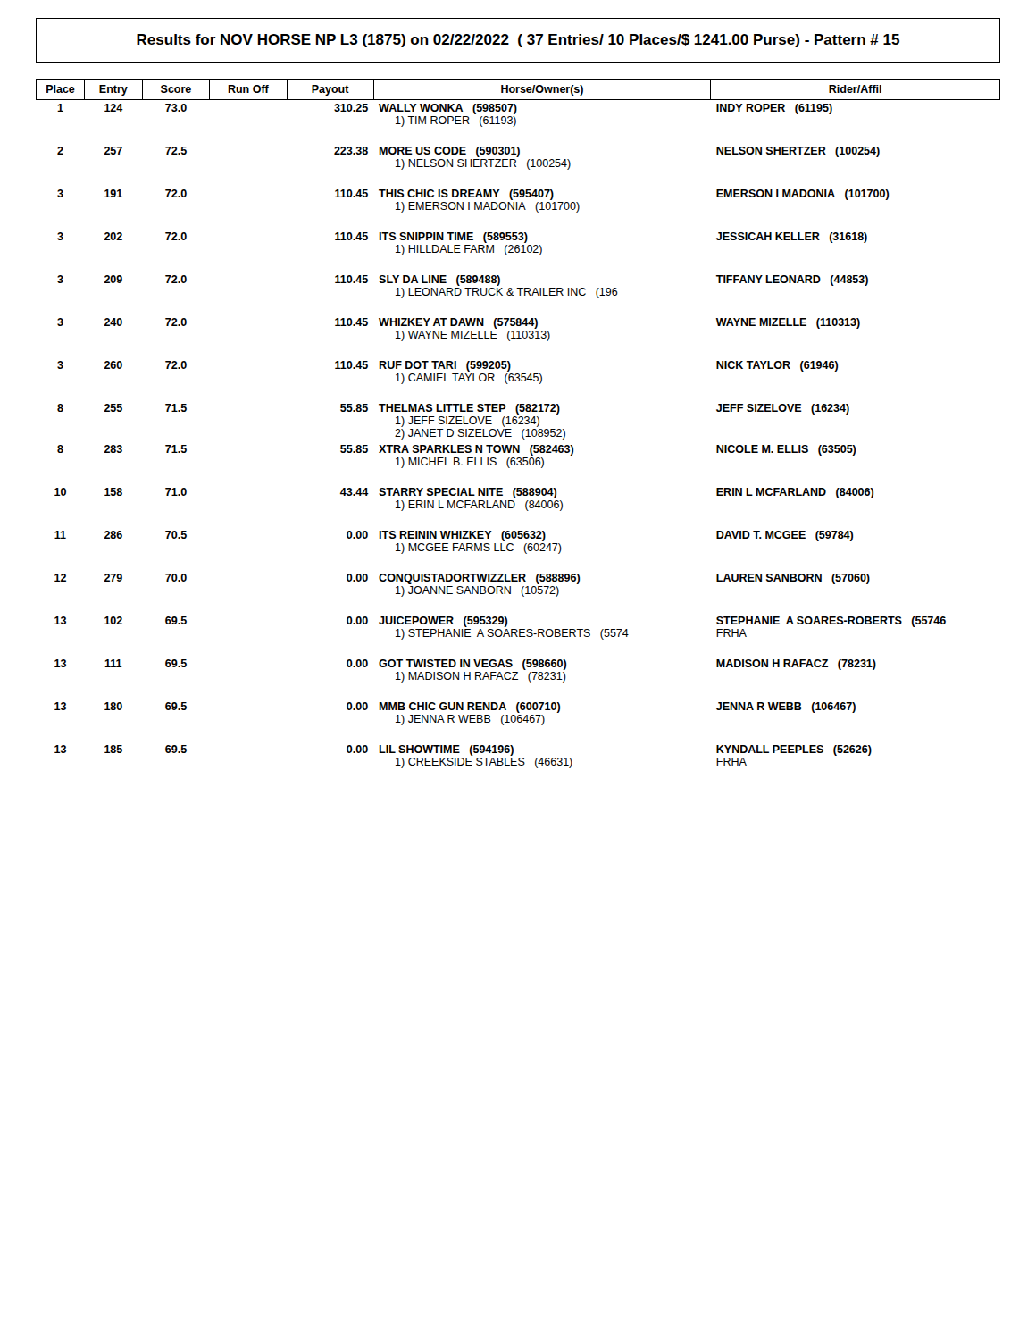Results for NOV HORSE NP L3 (1875) on 02/22/2022 ( 37 Entries/ 10 Places/$ 1241.00 Purse) - Pattern # 15
| Place | Entry | Score | Run Off | Payout | Horse/Owner(s) | Rider/Affil |
| --- | --- | --- | --- | --- | --- | --- |
| 1 | 124 | 73.0 | | 310.25 | WALLY WONKA (598507) 1) TIM ROPER (61193) | INDY ROPER (61195) |
| 2 | 257 | 72.5 | | 223.38 | MORE US CODE (590301) 1) NELSON SHERTZER (100254) | NELSON SHERTZER (100254) |
| 3 | 191 | 72.0 | | 110.45 | THIS CHIC IS DREAMY (595407) 1) EMERSON I MADONIA (101700) | EMERSON I MADONIA (101700) |
| 3 | 202 | 72.0 | | 110.45 | ITS SNIPPIN TIME (589553) 1) HILLDALE FARM (26102) | JESSICAH KELLER (31618) |
| 3 | 209 | 72.0 | | 110.45 | SLY DA LINE (589488) 1) LEONARD TRUCK & TRAILER INC (196 | TIFFANY LEONARD (44853) |
| 3 | 240 | 72.0 | | 110.45 | WHIZKEY AT DAWN (575844) 1) WAYNE MIZELLE (110313) | WAYNE MIZELLE (110313) |
| 3 | 260 | 72.0 | | 110.45 | RUF DOT TARI (599205) 1) CAMIEL TAYLOR (63545) | NICK TAYLOR (61946) |
| 8 | 255 | 71.5 | | 55.85 | THELMAS LITTLE STEP (582172) 1) JEFF SIZELOVE (16234) 2) JANET D SIZELOVE (108952) | JEFF SIZELOVE (16234) |
| 8 | 283 | 71.5 | | 55.85 | XTRA SPARKLES N TOWN (582463) 1) MICHEL B. ELLIS (63506) | NICOLE M. ELLIS (63505) |
| 10 | 158 | 71.0 | | 43.44 | STARRY SPECIAL NITE (588904) 1) ERIN L MCFARLAND (84006) | ERIN L MCFARLAND (84006) |
| 11 | 286 | 70.5 | | 0.00 | ITS REININ WHIZKEY (605632) 1) MCGEE FARMS LLC (60247) | DAVID T. MCGEE (59784) |
| 12 | 279 | 70.0 | | 0.00 | CONQUISTADORTWIZZLER (588896) 1) JOANNE SANBORN (10572) | LAUREN SANBORN (57060) |
| 13 | 102 | 69.5 | | 0.00 | JUICEPOWER (595329) 1) STEPHANIE A SOARES-ROBERTS (5574 | STEPHANIE A SOARES-ROBERTS (55746 FRHA |
| 13 | 111 | 69.5 | | 0.00 | GOT TWISTED IN VEGAS (598660) 1) MADISON H RAFACZ (78231) | MADISON H RAFACZ (78231) |
| 13 | 180 | 69.5 | | 0.00 | MMB CHIC GUN RENDA (600710) 1) JENNA R WEBB (106467) | JENNA R WEBB (106467) |
| 13 | 185 | 69.5 | | 0.00 | LIL SHOWTIME (594196) 1) CREEKSIDE STABLES (46631) | KYNDALL PEEPLES (52626) FRHA |